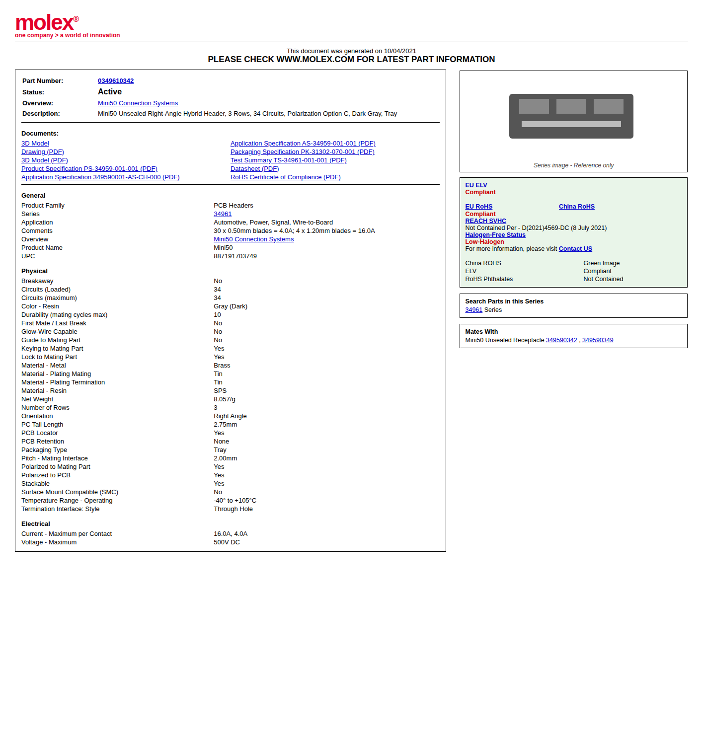molex®
one company > a world of innovation
This document was generated on 10/04/2021
PLEASE CHECK WWW.MOLEX.COM FOR LATEST PART INFORMATION
| / Part Number: / 0349610342 / / Status: / Active / / Overview: / Mini50 Connection Systems / / Description: / Mini50 Unsealed Right-Angle Hybrid Header, 3 Rows, 34 Circuits, Polarization Option C, Dark Gray, Tray / Documents: / 3D Model / Application Specification AS-34959-001-001 (PDF) / / Drawing (PDF) / Packaging Specification PK-31302-070-001 (PDF) / / 3D Model (PDF) / Test Summary TS-34961-001-001 (PDF) / / Product Specification PS-34959-001-001 (PDF) / Datasheet (PDF) / / Application Specification 349590001-AS-CH-000 (PDF) / RoHS Certificate of Compliance (PDF) / General / Product Family / PCB Headers / / Series / 34961 / / Application / Automotive, Power, Signal, Wire-to-Board / / Comments / 30 x 0.50mm blades = 4.0A; 4 x 1.20mm blades = 16.0A / / Overview / Mini50 Connection Systems / / Product Name / Mini50 / / UPC / 887191703749 / Physical / Breakaway / No / / Circuits (Loaded) / 34 / / Circuits (maximum) / 34 / / Color - Resin / Gray (Dark) / / Durability (mating cycles max) / 10 / / First Mate / Last Break / No / / Glow-Wire Capable / No / / Guide to Mating Part / No / / Keying to Mating Part / Yes / / Lock to Mating Part / Yes / / Material - Metal / Brass / / Material - Plating Mating / Tin / / Material - Plating Termination / Tin / / Material - Resin / SPS / / Net Weight / 8.057/g / / Number of Rows / 3 / / Orientation / Right Angle / / PC Tail Length / 2.75mm / / PCB Locator / Yes / / PCB Retention / None / / Packaging Type / Tray / / Pitch - Mating Interface / 2.00mm / / Polarized to Mating Part / Yes / / Polarized to PCB / Yes / / Stackable / Yes / / Surface Mount Compatible (SMC) / No / / Temperature Range - Operating / -40° to +105°C / / Termination Interface: Style / Through Hole / Electrical / Current - Maximum per Contact / 16.0A, 4.0A / / Voltage - Maximum / 500V DC / | | Series image - Reference only EU ELV Compliant / EU RoHS / China RoHS / Compliant REACH SVHC Not Contained Per - D(2021)4569-DC (8 July 2021) Halogen-Free Status Low-Halogen For more information, please visit Contact US / China ROHS / Green Image / / ELV / Compliant / / RoHS Phthalates / Not Contained / Search Parts in this Series 34961 Series Mates With Mini50 Unsealed Receptacle 349590342 , 349590349 |